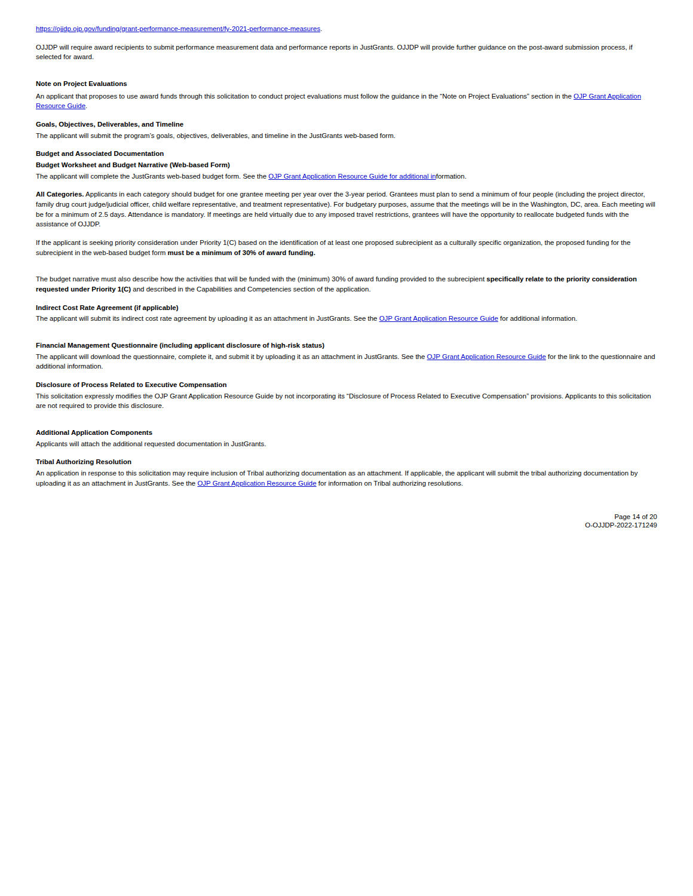https://ojjdp.ojp.gov/funding/grant-performance-measurement/fy-2021-performance-measures.
OJJDP will require award recipients to submit performance measurement data and performance reports in JustGrants. OJJDP will provide further guidance on the post-award submission process, if selected for award.
Note on Project Evaluations
An applicant that proposes to use award funds through this solicitation to conduct project evaluations must follow the guidance in the “Note on Project Evaluations” section in the OJP Grant Application Resource Guide.
Goals, Objectives, Deliverables, and Timeline
The applicant will submit the program’s goals, objectives, deliverables, and timeline in the JustGrants web-based form.
Budget and Associated Documentation
Budget Worksheet and Budget Narrative (Web-based Form)
The applicant will complete the JustGrants web-based budget form. See the OJP Grant Application Resource Guide for additional information.
All Categories. Applicants in each category should budget for one grantee meeting per year over the 3-year period. Grantees must plan to send a minimum of four people (including the project director, family drug court judge/judicial officer, child welfare representative, and treatment representative). For budgetary purposes, assume that the meetings will be in the Washington, DC, area. Each meeting will be for a minimum of 2.5 days. Attendance is mandatory. If meetings are held virtually due to any imposed travel restrictions, grantees will have the opportunity to reallocate budgeted funds with the assistance of OJJDP.
If the applicant is seeking priority consideration under Priority 1(C) based on the identification of at least one proposed subrecipient as a culturally specific organization, the proposed funding for the subrecipient in the web-based budget form must be a minimum of 30% of award funding.
The budget narrative must also describe how the activities that will be funded with the (minimum) 30% of award funding provided to the subrecipient specifically relate to the priority consideration requested under Priority 1(C) and described in the Capabilities and Competencies section of the application.
Indirect Cost Rate Agreement (if applicable)
The applicant will submit its indirect cost rate agreement by uploading it as an attachment in JustGrants. See the OJP Grant Application Resource Guide for additional information.
Financial Management Questionnaire (including applicant disclosure of high-risk status)
The applicant will download the questionnaire, complete it, and submit it by uploading it as an attachment in JustGrants. See the OJP Grant Application Resource Guide for the link to the questionnaire and additional information.
Disclosure of Process Related to Executive Compensation
This solicitation expressly modifies the OJP Grant Application Resource Guide by not incorporating its “Disclosure of Process Related to Executive Compensation” provisions. Applicants to this solicitation are not required to provide this disclosure.
Additional Application Components
Applicants will attach the additional requested documentation in JustGrants.
Tribal Authorizing Resolution
An application in response to this solicitation may require inclusion of Tribal authorizing documentation as an attachment. If applicable, the applicant will submit the tribal authorizing documentation by uploading it as an attachment in JustGrants. See the OJP Grant Application Resource Guide for information on Tribal authorizing resolutions.
Page 14 of 20
O-OJJDP-2022-171249